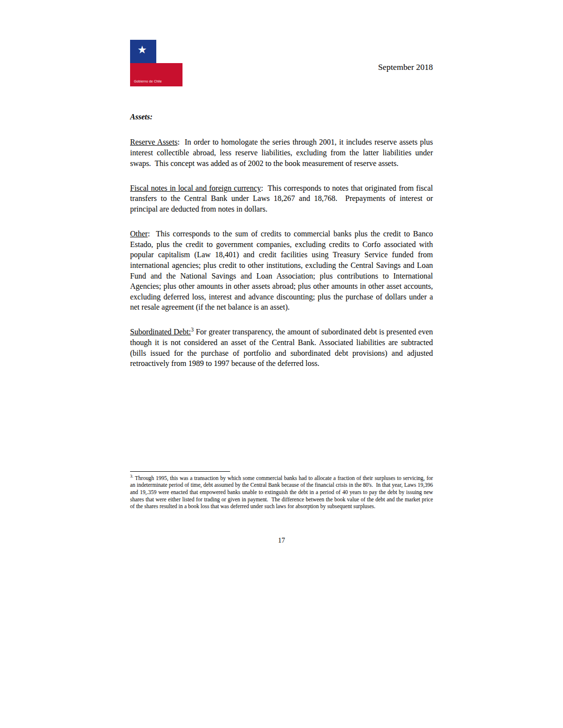★
Ministerio de
Hacienda
Gobierno de Chile
September 2018
Assets:
Reserve Assets: In order to homologate the series through 2001, it includes reserve assets plus interest collectible abroad, less reserve liabilities, excluding from the latter liabilities under swaps. This concept was added as of 2002 to the book measurement of reserve assets.
Fiscal notes in local and foreign currency: This corresponds to notes that originated from fiscal transfers to the Central Bank under Laws 18,267 and 18,768. Prepayments of interest or principal are deducted from notes in dollars.
Other: This corresponds to the sum of credits to commercial banks plus the credit to Banco Estado, plus the credit to government companies, excluding credits to Corfo associated with popular capitalism (Law 18,401) and credit facilities using Treasury Service funded from international agencies; plus credit to other institutions, excluding the Central Savings and Loan Fund and the National Savings and Loan Association; plus contributions to International Agencies; plus other amounts in other assets abroad; plus other amounts in other asset accounts, excluding deferred loss, interest and advance discounting; plus the purchase of dollars under a net resale agreement (if the net balance is an asset).
Subordinated Debt:3 For greater transparency, the amount of subordinated debt is presented even though it is not considered an asset of the Central Bank. Associated liabilities are subtracted (bills issued for the purchase of portfolio and subordinated debt provisions) and adjusted retroactively from 1989 to 1997 because of the deferred loss.
3. Through 1995, this was a transaction by which some commercial banks had to allocate a fraction of their surpluses to servicing, for an indeterminate period of time, debt assumed by the Central Bank because of the financial crisis in the 80's. In that year, Laws 19,396 and 19,.359 were enacted that empowered banks unable to extinguish the debt in a period of 40 years to pay the debt by issuing new shares that were either listed for trading or given in payment. The difference between the book value of the debt and the market price of the shares resulted in a book loss that was deferred under such laws for absorption by subsequent surpluses.
17